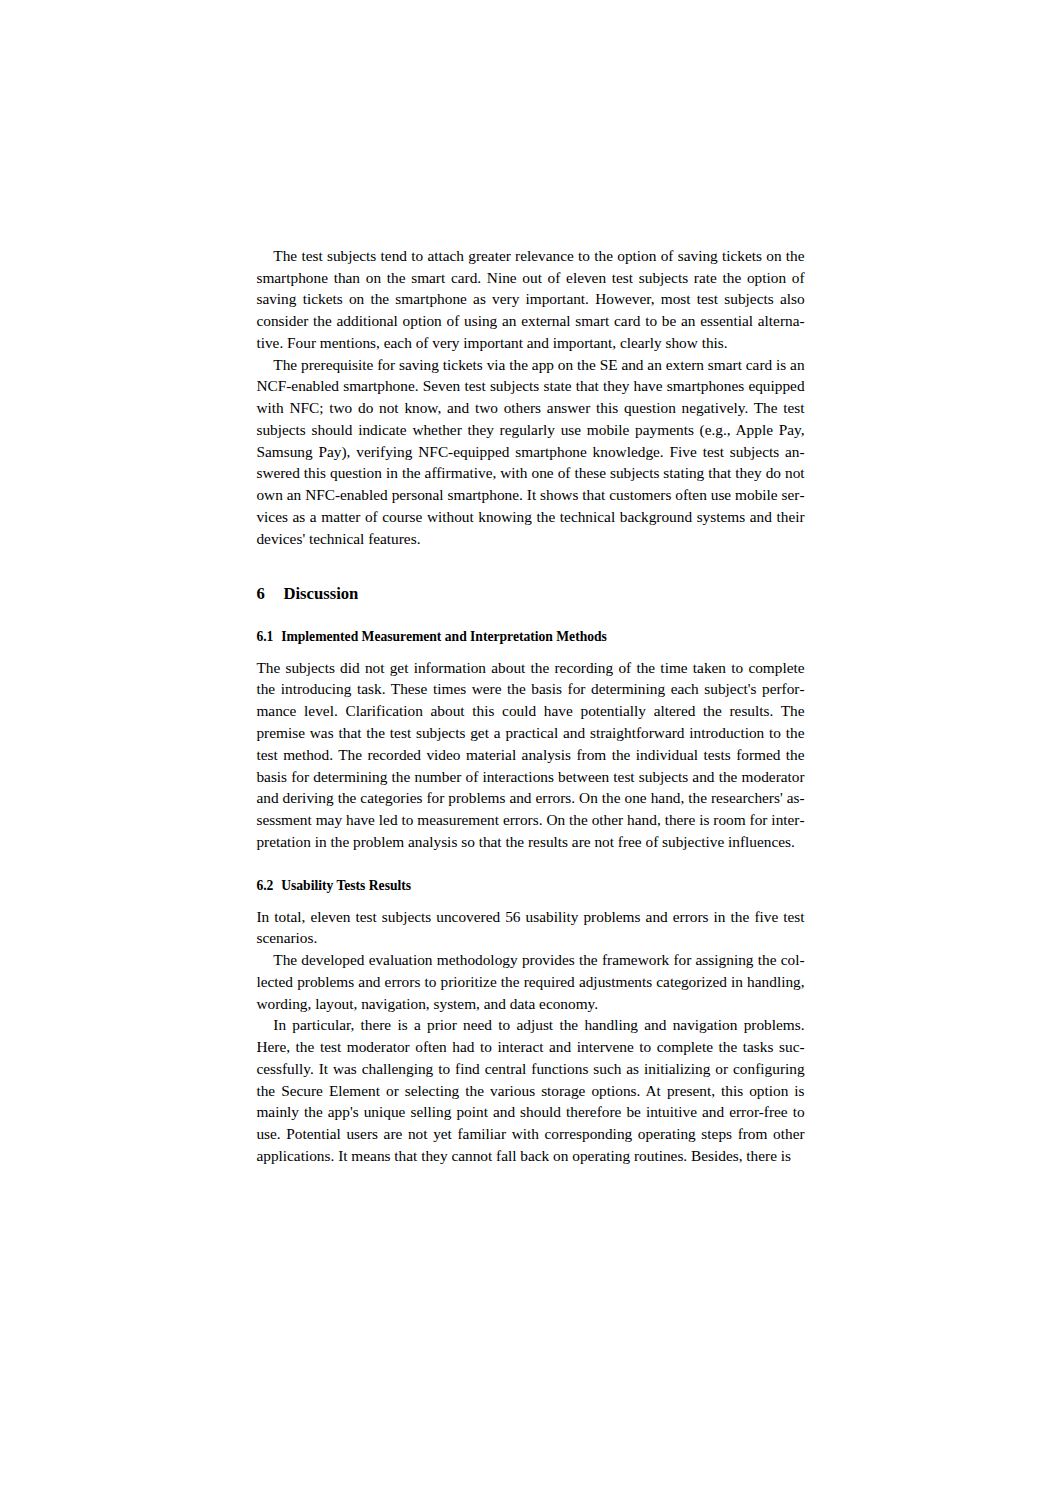The test subjects tend to attach greater relevance to the option of saving tickets on the smartphone than on the smart card. Nine out of eleven test subjects rate the option of saving tickets on the smartphone as very important. However, most test subjects also consider the additional option of using an external smart card to be an essential alternative. Four mentions, each of very important and important, clearly show this.
The prerequisite for saving tickets via the app on the SE and an extern smart card is an NCF-enabled smartphone. Seven test subjects state that they have smartphones equipped with NFC; two do not know, and two others answer this question negatively. The test subjects should indicate whether they regularly use mobile payments (e.g., Apple Pay, Samsung Pay), verifying NFC-equipped smartphone knowledge. Five test subjects answered this question in the affirmative, with one of these subjects stating that they do not own an NFC-enabled personal smartphone. It shows that customers often use mobile services as a matter of course without knowing the technical background systems and their devices' technical features.
6 Discussion
6.1 Implemented Measurement and Interpretation Methods
The subjects did not get information about the recording of the time taken to complete the introducing task. These times were the basis for determining each subject's performance level. Clarification about this could have potentially altered the results. The premise was that the test subjects get a practical and straightforward introduction to the test method. The recorded video material analysis from the individual tests formed the basis for determining the number of interactions between test subjects and the moderator and deriving the categories for problems and errors. On the one hand, the researchers' assessment may have led to measurement errors. On the other hand, there is room for interpretation in the problem analysis so that the results are not free of subjective influences.
6.2 Usability Tests Results
In total, eleven test subjects uncovered 56 usability problems and errors in the five test scenarios.
The developed evaluation methodology provides the framework for assigning the collected problems and errors to prioritize the required adjustments categorized in handling, wording, layout, navigation, system, and data economy.
In particular, there is a prior need to adjust the handling and navigation problems. Here, the test moderator often had to interact and intervene to complete the tasks successfully. It was challenging to find central functions such as initializing or configuring the Secure Element or selecting the various storage options. At present, this option is mainly the app's unique selling point and should therefore be intuitive and error-free to use. Potential users are not yet familiar with corresponding operating steps from other applications. It means that they cannot fall back on operating routines. Besides, there is